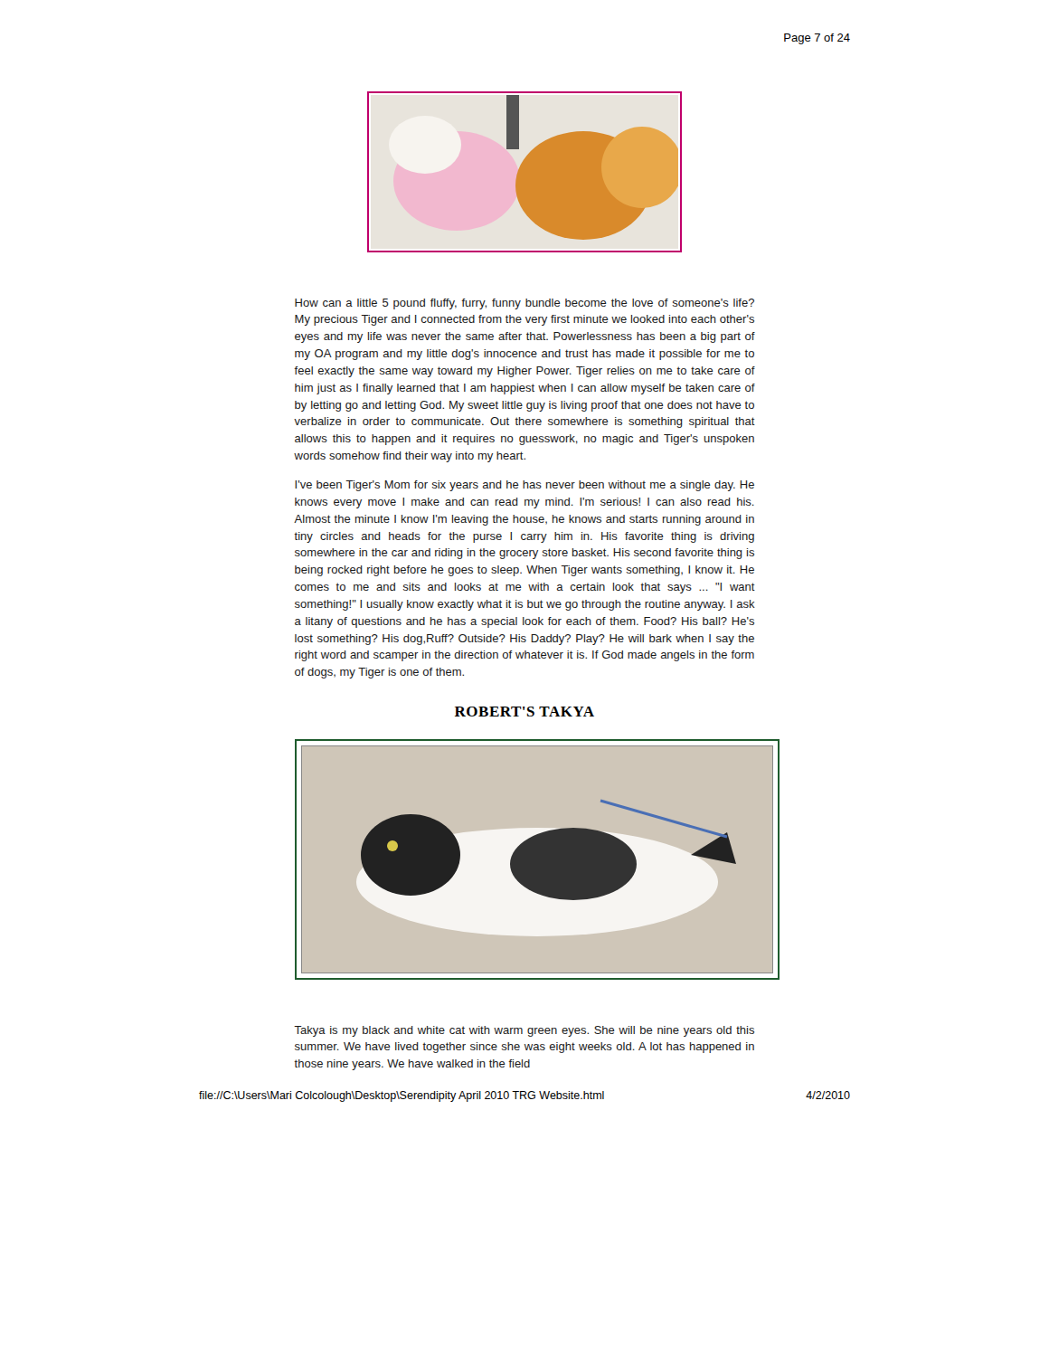Page 7 of 24
How can a little 5 pound fluffy, furry, funny bundle become the love of someone's life? My precious Tiger and I connected from the very first minute we looked into each other's eyes and my life was never the same after that. Powerlessness has been a big part of my OA program and my little dog's innocence and trust has made it possible for me to feel exactly the same way toward my Higher Power. Tiger relies on me to take care of him just as I finally learned that I am happiest when I can allow myself be taken care of by letting go and letting God. My sweet little guy is living proof that one does not have to verbalize in order to communicate. Out there somewhere is something spiritual that allows this to happen and it requires no guesswork, no magic and Tiger's unspoken words somehow find their way into my heart.
I've been Tiger's Mom for six years and he has never been without me a single day. He knows every move I make and can read my mind. I'm serious! I can also read his. Almost the minute I know I'm leaving the house, he knows and starts running around in tiny circles and heads for the purse I carry him in. His favorite thing is driving somewhere in the car and riding in the grocery store basket. His second favorite thing is being rocked right before he goes to sleep. When Tiger wants something, I know it. He comes to me and sits and looks at me with a certain look that says ... "I want something!" I usually know exactly what it is but we go through the routine anyway. I ask a litany of questions and he has a special look for each of them. Food? His ball? He's lost something? His dog,Ruff? Outside? His Daddy? Play? He will bark when I say the right word and scamper in the direction of whatever it is. If God made angels in the form of dogs, my Tiger is one of them.
ROBERT'S TAKYA
Takya is my black and white cat with warm green eyes. She will be nine years old this summer. We have lived together since she was eight weeks old. A lot has happened in those nine years. We have walked in the field
file://C:\Users\Mari Colcolough\Desktop\Serendipity April 2010 TRG Website.html 4/2/2010